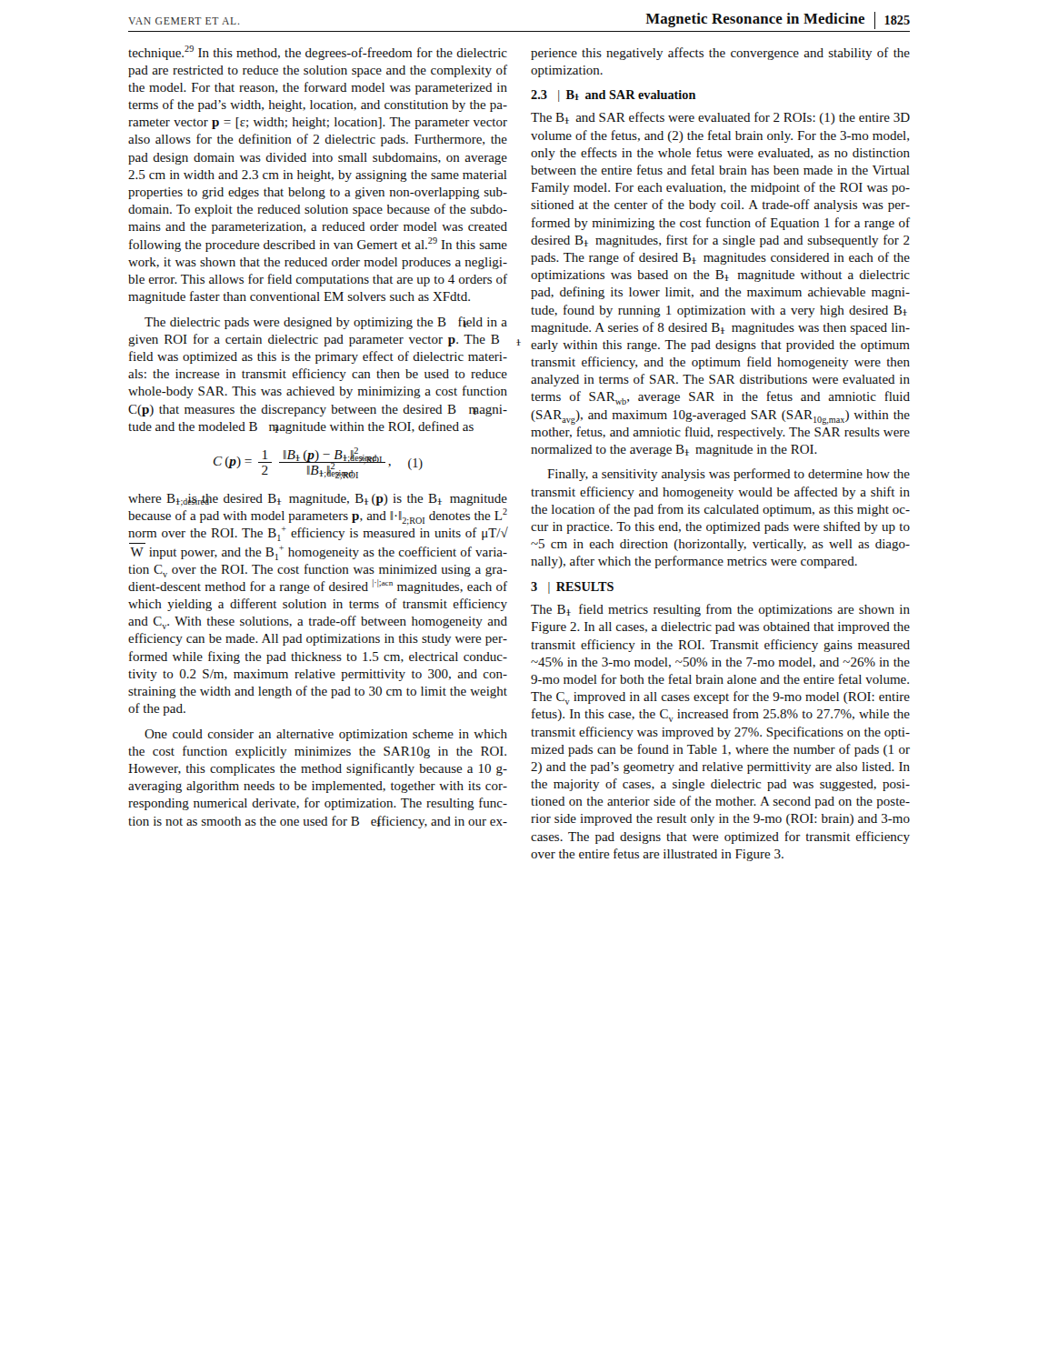VAN GEMERT ET AL.
Magnetic Resonance in Medicine
1825
technique.29 In this method, the degrees-of-freedom for the dielectric pad are restricted to reduce the solution space and the complexity of the model. For that reason, the forward model was parameterized in terms of the pad’s width, height, location, and constitution by the parameter vector p = [ε; width; height; location]. The parameter vector also allows for the definition of 2 dielectric pads. Furthermore, the pad design domain was divided into small subdomains, on average 2.5 cm in width and 2.3 cm in height, by assigning the same material properties to grid edges that belong to a given non-overlapping subdomain. To exploit the reduced solution space because of the subdomains and the parameterization, a reduced order model was created following the procedure described in van Gemert et al.29 In this same work, it was shown that the reduced order model produces a negligible error. This allows for field computations that are up to 4 orders of magnitude faster than conventional EM solvers such as XFdtd.
The dielectric pads were designed by optimizing the B+1 field in a given ROI for a certain dielectric pad parameter vector p. The B+1 field was optimized as this is the primary effect of dielectric materials: the increase in transmit efficiency can then be used to reduce whole-body SAR. This was achieved by minimizing a cost function C(p) that measures the discrepancy between the desired B+1 magnitude and the modeled B+1 magnitude within the ROI, defined as
C (p) = 12 ‖B+1(p) − B+;desired1‖22;ROI ‖B+;desired1‖22;ROI ,
(1)
where B+;desired1 is the desired B+1 magnitude, B+1(p) is the B+1 magnitude because of a pad with model parameters p, and ‖·‖2;ROI denotes the L2 norm over the ROI. The B1+ efficiency is measured in units of μT/√W input power, and the B1+ homogeneity as the coefficient of variation Cv over the ROI. The cost function was minimized using a gradient-descent method for a range of desired |·|;acn magnitudes, each of which yielding a different solution in terms of transmit efficiency and Cv. With these solutions, a trade-off between homogeneity and efficiency can be made. All pad optimizations in this study were performed while fixing the pad thickness to 1.5 cm, electrical conductivity to 0.2 S/m, maximum relative permittivity to 300, and constraining the width and length of the pad to 30 cm to limit the weight of the pad.
One could consider an alternative optimization scheme in which the cost function explicitly minimizes the SAR10g in the ROI. However, this complicates the method significantly because a 10 g-averaging algorithm needs to be implemented, together with its corresponding numerical derivate, for optimization. The resulting function is not as smooth as the one used for B+1 efficiency, and in our experience this negatively affects the convergence and stability of the optimization.
2.3|B+1 and SAR evaluation
The B+1 and SAR effects were evaluated for 2 ROIs: (1) the entire 3D volume of the fetus, and (2) the fetal brain only. For the 3-mo model, only the effects in the whole fetus were evaluated, as no distinction between the entire fetus and fetal brain has been made in the Virtual Family model. For each evaluation, the midpoint of the ROI was positioned at the center of the body coil. A trade-off analysis was performed by minimizing the cost function of Equation 1 for a range of desired B+1 magnitudes, first for a single pad and subsequently for 2 pads. The range of desired B+1 magnitudes considered in each of the optimizations was based on the B+1 magnitude without a dielectric pad, defining its lower limit, and the maximum achievable magnitude, found by running 1 optimization with a very high desired B+1 magnitude. A series of 8 desired B+1 magnitudes was then spaced linearly within this range. The pad designs that provided the optimum transmit efficiency, and the optimum field homogeneity were then analyzed in terms of SAR. The SAR distributions were evaluated in terms of SARwb, average SAR in the fetus and amniotic fluid (SARavg), and maximum 10g-averaged SAR (SAR10g,max) within the mother, fetus, and amniotic fluid, respectively. The SAR results were normalized to the average B+1 magnitude in the ROI.
Finally, a sensitivity analysis was performed to determine how the transmit efficiency and homogeneity would be affected by a shift in the location of the pad from its calculated optimum, as this might occur in practice. To this end, the optimized pads were shifted by up to ~5 cm in each direction (horizontally, vertically, as well as diagonally), after which the performance metrics were compared.
3|RESULTS
The B+1 field metrics resulting from the optimizations are shown in Figure 2. In all cases, a dielectric pad was obtained that improved the transmit efficiency in the ROI. Transmit efficiency gains measured ~45% in the 3-mo model, ~50% in the 7-mo model, and ~26% in the 9-mo model for both the fetal brain alone and the entire fetal volume. The Cv improved in all cases except for the 9-mo model (ROI: entire fetus). In this case, the Cv increased from 25.8% to 27.7%, while the transmit efficiency was improved by 27%. Specifications on the optimized pads can be found in Table 1, where the number of pads (1 or 2) and the pad’s geometry and relative permittivity are also listed. In the majority of cases, a single dielectric pad was suggested, positioned on the anterior side of the mother. A second pad on the posterior side improved the result only in the 9-mo (ROI: brain) and 3-mo cases. The pad designs that were optimized for transmit efficiency over the entire fetus are illustrated in Figure 3.